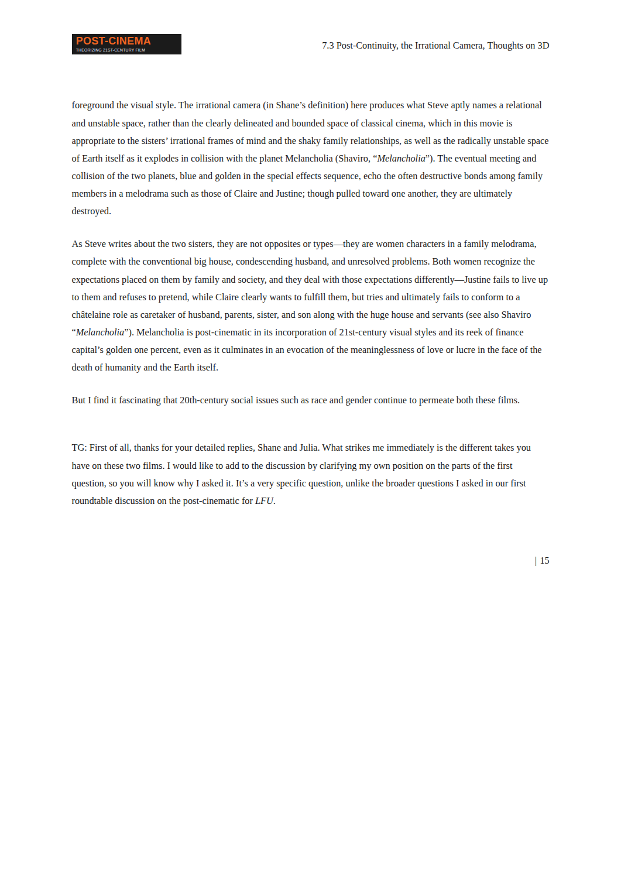Post-Cinema Theorizing 21st-Century Film
7.3 Post-Continuity, the Irrational Camera, Thoughts on 3D
foreground the visual style. The irrational camera (in Shane’s definition) here produces what Steve aptly names a relational and unstable space, rather than the clearly delineated and bounded space of classical cinema, which in this movie is appropriate to the sisters’ irrational frames of mind and the shaky family relationships, as well as the radically unstable space of Earth itself as it explodes in collision with the planet Melancholia (Shaviro, “Melancholia”). The eventual meeting and collision of the two planets, blue and golden in the special effects sequence, echo the often destructive bonds among family members in a melodrama such as those of Claire and Justine; though pulled toward one another, they are ultimately destroyed.
As Steve writes about the two sisters, they are not opposites or types—they are women characters in a family melodrama, complete with the conventional big house, condescending husband, and unresolved problems. Both women recognize the expectations placed on them by family and society, and they deal with those expectations differently—Justine fails to live up to them and refuses to pretend, while Claire clearly wants to fulfill them, but tries and ultimately fails to conform to a châtelaine role as caretaker of husband, parents, sister, and son along with the huge house and servants (see also Shaviro “Melancholia”). Melancholia is post-cinematic in its incorporation of 21st-century visual styles and its reek of finance capital’s golden one percent, even as it culminates in an evocation of the meaninglessness of love or lucre in the face of the death of humanity and the Earth itself.
But I find it fascinating that 20th-century social issues such as race and gender continue to permeate both these films.
TG: First of all, thanks for your detailed replies, Shane and Julia. What strikes me immediately is the different takes you have on these two films. I would like to add to the discussion by clarifying my own position on the parts of the first question, so you will know why I asked it. It’s a very specific question, unlike the broader questions I asked in our first roundtable discussion on the post-cinematic for LFU.
|15